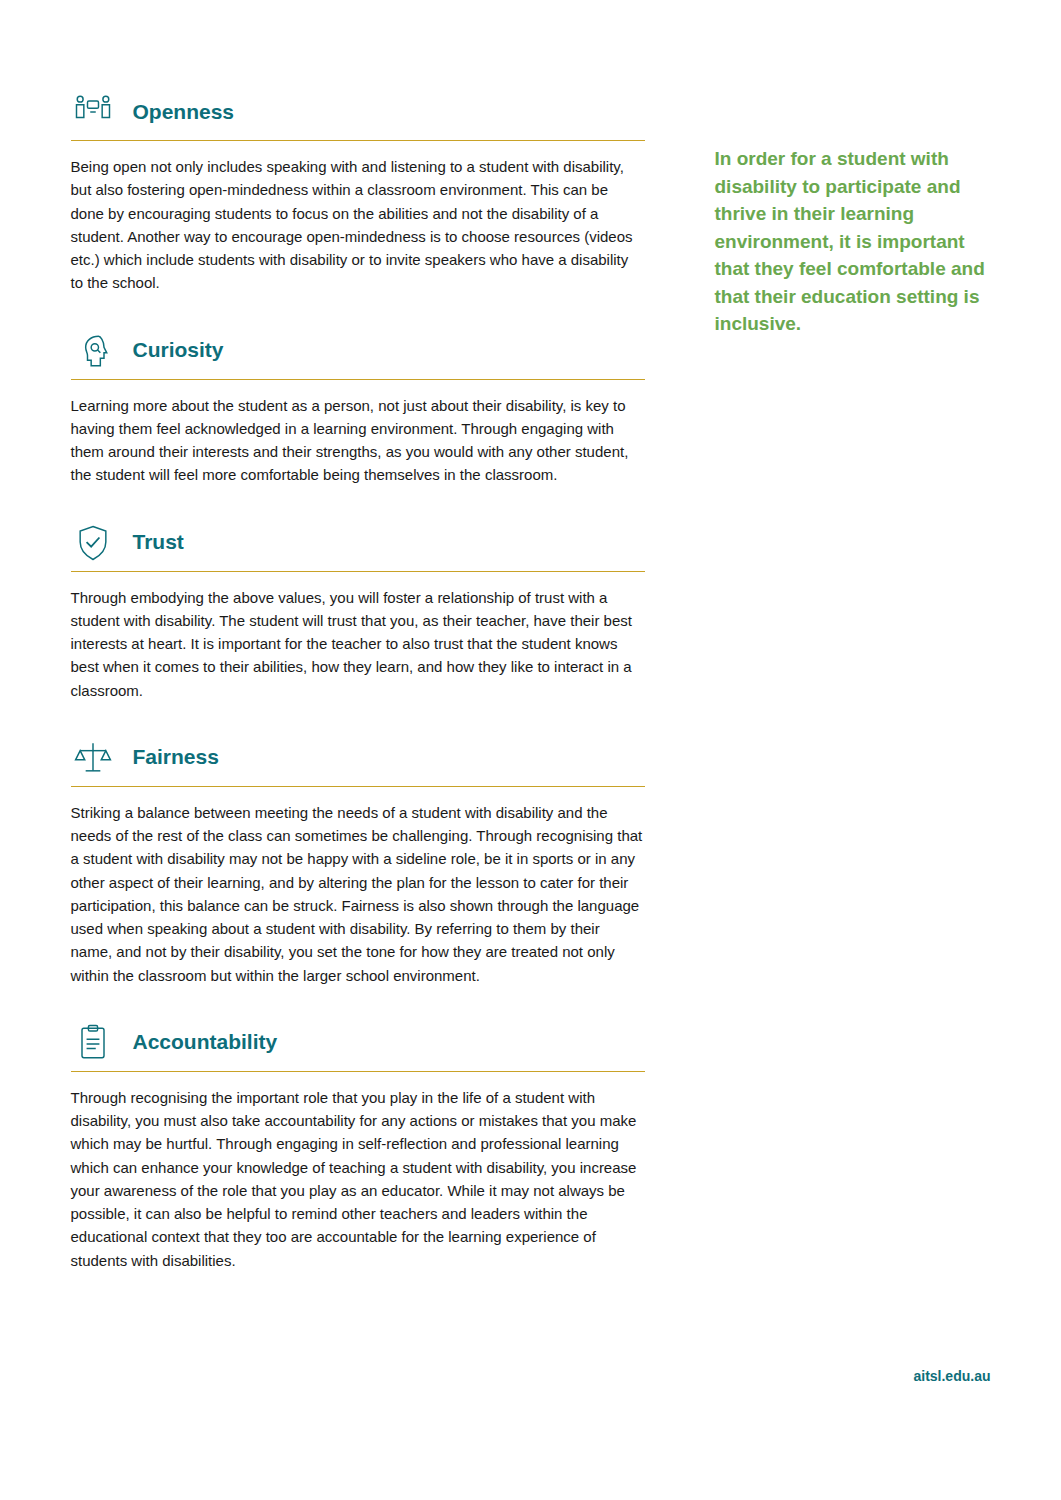Openness
Being open not only includes speaking with and listening to a student with disability, but also fostering open-mindedness within a classroom environment. This can be done by encouraging students to focus on the abilities and not the disability of a student. Another way to encourage open-mindedness is to choose resources (videos etc.) which include students with disability or to invite speakers who have a disability to the school.
Curiosity
Learning more about the student as a person, not just about their disability, is key to having them feel acknowledged in a learning environment. Through engaging with them around their interests and their strengths, as you would with any other student, the student will feel more comfortable being themselves in the classroom.
Trust
Through embodying the above values, you will foster a relationship of trust with a student with disability. The student will trust that you, as their teacher, have their best interests at heart. It is important for the teacher to also trust that the student knows best when it comes to their abilities, how they learn, and how they like to interact in a classroom.
Fairness
Striking a balance between meeting the needs of a student with disability and the needs of the rest of the class can sometimes be challenging. Through recognising that a student with disability may not be happy with a sideline role, be it in sports or in any other aspect of their learning, and by altering the plan for the lesson to cater for their participation, this balance can be struck. Fairness is also shown through the language used when speaking about a student with disability. By referring to them by their name, and not by their disability, you set the tone for how they are treated not only within the classroom but within the larger school environment.
Accountability
Through recognising the important role that you play in the life of a student with disability, you must also take accountability for any actions or mistakes that you make which may be hurtful. Through engaging in self-reflection and professional learning which can enhance your knowledge of teaching a student with disability, you increase your awareness of the role that you play as an educator. While it may not always be possible, it can also be helpful to remind other teachers and leaders within the educational context that they too are accountable for the learning experience of students with disabilities.
In order for a student with disability to participate and thrive in their learning environment, it is important that they feel comfortable and that their education setting is inclusive.
aitsl.edu.au